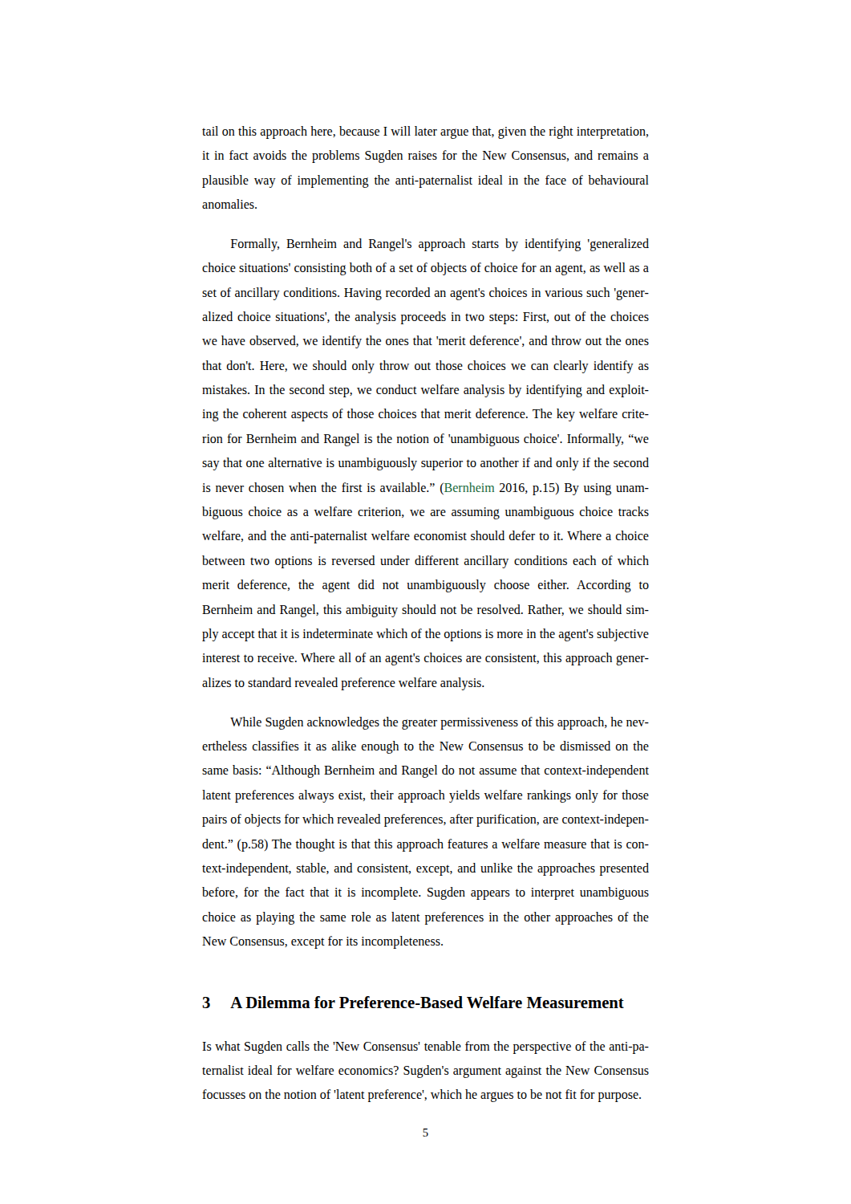tail on this approach here, because I will later argue that, given the right interpretation, it in fact avoids the problems Sugden raises for the New Consensus, and remains a plausible way of implementing the anti-paternalist ideal in the face of behavioural anomalies.
Formally, Bernheim and Rangel's approach starts by identifying 'generalized choice situations' consisting both of a set of objects of choice for an agent, as well as a set of ancillary conditions. Having recorded an agent's choices in various such 'generalized choice situations', the analysis proceeds in two steps: First, out of the choices we have observed, we identify the ones that 'merit deference', and throw out the ones that don't. Here, we should only throw out those choices we can clearly identify as mistakes. In the second step, we conduct welfare analysis by identifying and exploiting the coherent aspects of those choices that merit deference. The key welfare criterion for Bernheim and Rangel is the notion of 'unambiguous choice'. Informally, “we say that one alternative is unambiguously superior to another if and only if the second is never chosen when the first is available.” (Bernheim 2016, p.15) By using unambiguous choice as a welfare criterion, we are assuming unambiguous choice tracks welfare, and the anti-paternalist welfare economist should defer to it. Where a choice between two options is reversed under different ancillary conditions each of which merit deference, the agent did not unambiguously choose either. According to Bernheim and Rangel, this ambiguity should not be resolved. Rather, we should simply accept that it is indeterminate which of the options is more in the agent's subjective interest to receive. Where all of an agent's choices are consistent, this approach generalizes to standard revealed preference welfare analysis.
While Sugden acknowledges the greater permissiveness of this approach, he nevertheless classifies it as alike enough to the New Consensus to be dismissed on the same basis: “Although Bernheim and Rangel do not assume that context-independent latent preferences always exist, their approach yields welfare rankings only for those pairs of objects for which revealed preferences, after purification, are context-independent.” (p.58) The thought is that this approach features a welfare measure that is context-independent, stable, and consistent, except, and unlike the approaches presented before, for the fact that it is incomplete. Sugden appears to interpret unambiguous choice as playing the same role as latent preferences in the other approaches of the New Consensus, except for its incompleteness.
3 A Dilemma for Preference-Based Welfare Measurement
Is what Sugden calls the 'New Consensus' tenable from the perspective of the anti-paternalist ideal for welfare economics? Sugden's argument against the New Consensus focusses on the notion of 'latent preference', which he argues to be not fit for purpose.
5